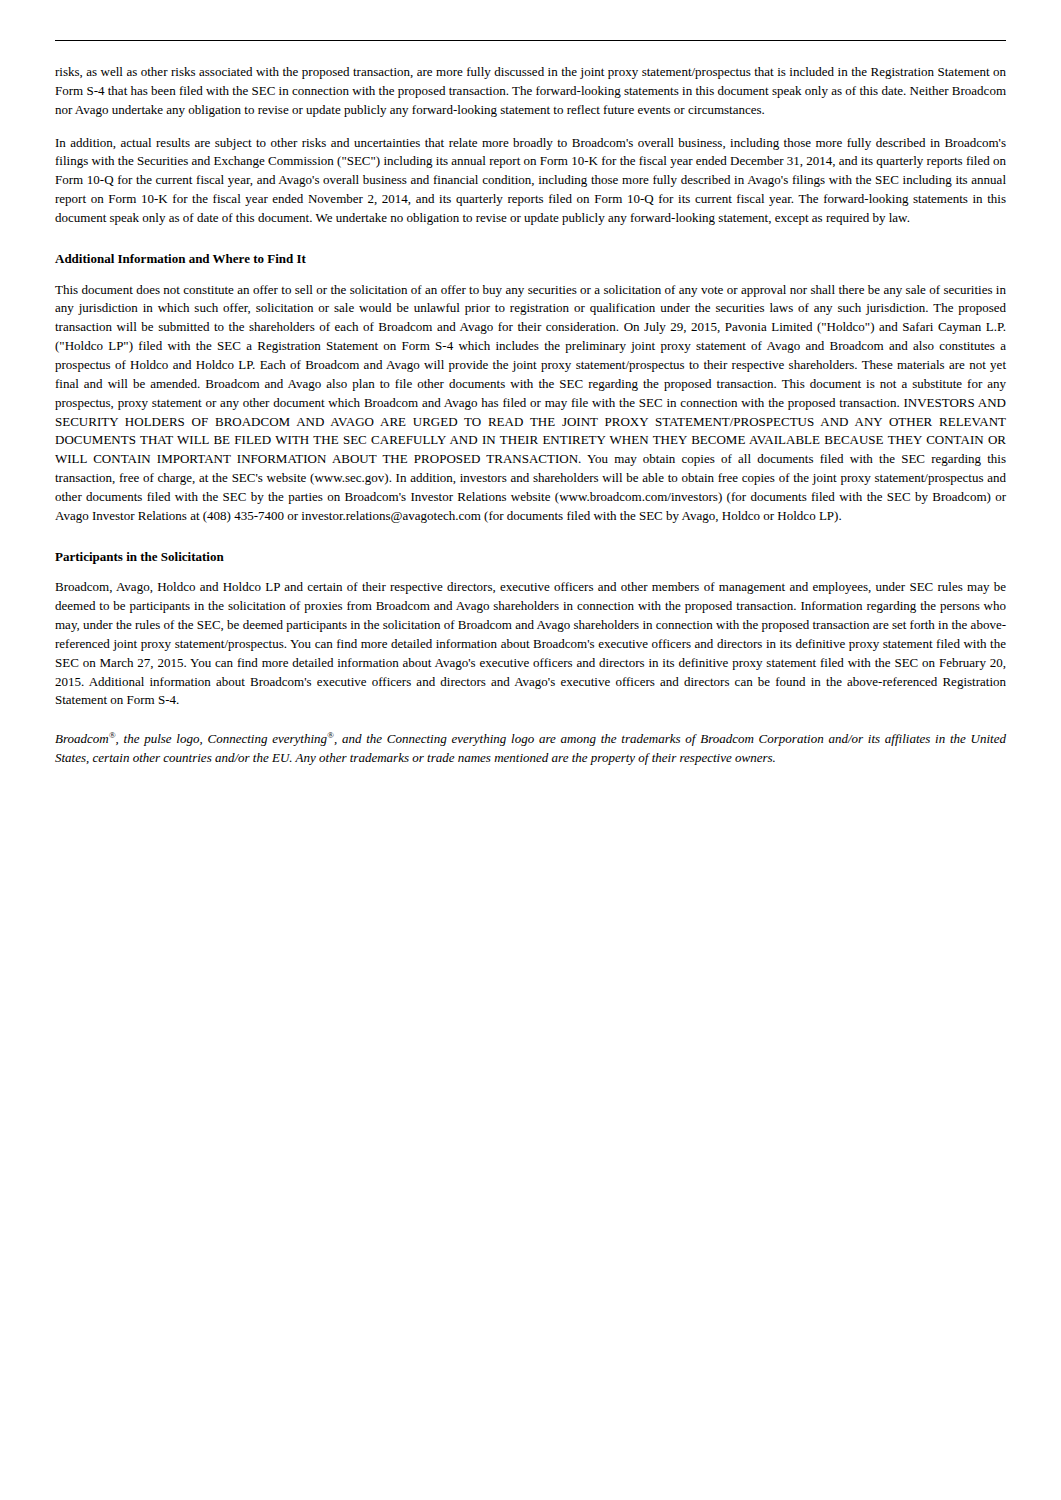risks, as well as other risks associated with the proposed transaction, are more fully discussed in the joint proxy statement/prospectus that is included in the Registration Statement on Form S-4 that has been filed with the SEC in connection with the proposed transaction. The forward-looking statements in this document speak only as of this date. Neither Broadcom nor Avago undertake any obligation to revise or update publicly any forward-looking statement to reflect future events or circumstances.
In addition, actual results are subject to other risks and uncertainties that relate more broadly to Broadcom's overall business, including those more fully described in Broadcom's filings with the Securities and Exchange Commission ("SEC") including its annual report on Form 10-K for the fiscal year ended December 31, 2014, and its quarterly reports filed on Form 10-Q for the current fiscal year, and Avago's overall business and financial condition, including those more fully described in Avago's filings with the SEC including its annual report on Form 10-K for the fiscal year ended November 2, 2014, and its quarterly reports filed on Form 10-Q for its current fiscal year. The forward-looking statements in this document speak only as of date of this document. We undertake no obligation to revise or update publicly any forward-looking statement, except as required by law.
Additional Information and Where to Find It
This document does not constitute an offer to sell or the solicitation of an offer to buy any securities or a solicitation of any vote or approval nor shall there be any sale of securities in any jurisdiction in which such offer, solicitation or sale would be unlawful prior to registration or qualification under the securities laws of any such jurisdiction. The proposed transaction will be submitted to the shareholders of each of Broadcom and Avago for their consideration. On July 29, 2015, Pavonia Limited ("Holdco") and Safari Cayman L.P. ("Holdco LP") filed with the SEC a Registration Statement on Form S-4 which includes the preliminary joint proxy statement of Avago and Broadcom and also constitutes a prospectus of Holdco and Holdco LP. Each of Broadcom and Avago will provide the joint proxy statement/prospectus to their respective shareholders. These materials are not yet final and will be amended. Broadcom and Avago also plan to file other documents with the SEC regarding the proposed transaction. This document is not a substitute for any prospectus, proxy statement or any other document which Broadcom and Avago has filed or may file with the SEC in connection with the proposed transaction. INVESTORS AND SECURITY HOLDERS OF BROADCOM AND AVAGO ARE URGED TO READ THE JOINT PROXY STATEMENT/PROSPECTUS AND ANY OTHER RELEVANT DOCUMENTS THAT WILL BE FILED WITH THE SEC CAREFULLY AND IN THEIR ENTIRETY WHEN THEY BECOME AVAILABLE BECAUSE THEY CONTAIN OR WILL CONTAIN IMPORTANT INFORMATION ABOUT THE PROPOSED TRANSACTION. You may obtain copies of all documents filed with the SEC regarding this transaction, free of charge, at the SEC's website (www.sec.gov). In addition, investors and shareholders will be able to obtain free copies of the joint proxy statement/prospectus and other documents filed with the SEC by the parties on Broadcom's Investor Relations website (www.broadcom.com/investors) (for documents filed with the SEC by Broadcom) or Avago Investor Relations at (408) 435-7400 or investor.relations@avagotech.com (for documents filed with the SEC by Avago, Holdco or Holdco LP).
Participants in the Solicitation
Broadcom, Avago, Holdco and Holdco LP and certain of their respective directors, executive officers and other members of management and employees, under SEC rules may be deemed to be participants in the solicitation of proxies from Broadcom and Avago shareholders in connection with the proposed transaction. Information regarding the persons who may, under the rules of the SEC, be deemed participants in the solicitation of Broadcom and Avago shareholders in connection with the proposed transaction are set forth in the above-referenced joint proxy statement/prospectus. You can find more detailed information about Broadcom's executive officers and directors in its definitive proxy statement filed with the SEC on March 27, 2015. You can find more detailed information about Avago's executive officers and directors in its definitive proxy statement filed with the SEC on February 20, 2015. Additional information about Broadcom's executive officers and directors and Avago's executive officers and directors can be found in the above-referenced Registration Statement on Form S-4.
Broadcom®, the pulse logo, Connecting everything®, and the Connecting everything logo are among the trademarks of Broadcom Corporation and/or its affiliates in the United States, certain other countries and/or the EU. Any other trademarks or trade names mentioned are the property of their respective owners.